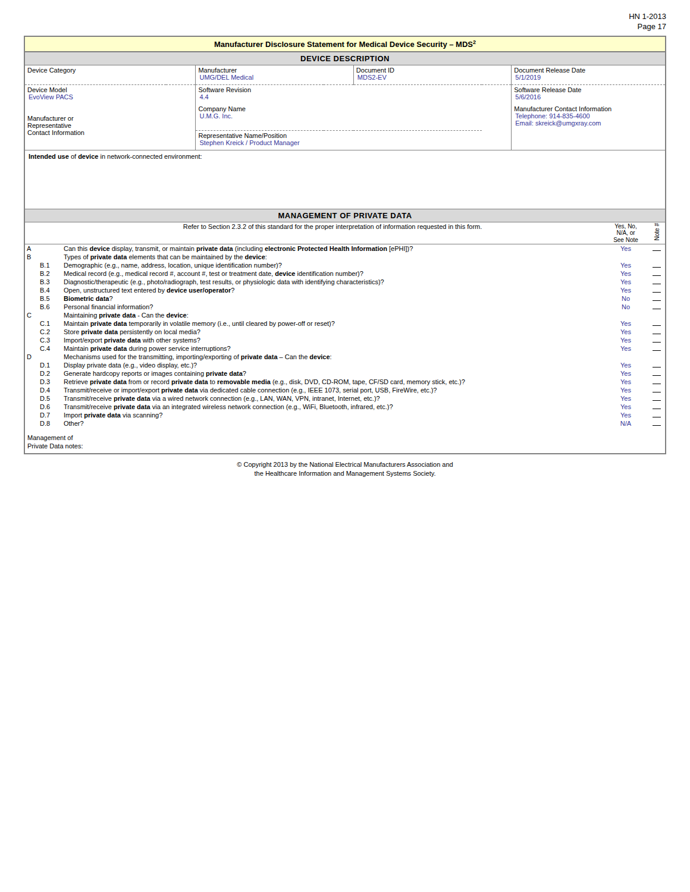HN 1-2013
Page 17
Manufacturer Disclosure Statement for Medical Device Security – MDS2
DEVICE DESCRIPTION
| Device Category | | Manufacturer UMG/DEL Medical | | Document ID MDS2-EV | | Document Release Date 5/1/2019 |
| Device Model EvoView PACS | | Software Revision 4.4 | | Software Release Date 5/6/2016 |
| Manufacturer or Representative Contact Information | | Company Name U.M.G. Inc. | | Manufacturer Contact Information Telephone: 914-835-4600 Email: skreick@umgxray.com |
| | Representative Name/Position Stephen Kreick / Product Manager | | |
Intended use of device in network-connected environment:
MANAGEMENT OF PRIVATE DATA
| | | Refer to Section 2.3.2 of this standard for the proper interpretation of information requested in this form. | Yes, No, N/A, or See Note | Note # |
| A | | Can this device display, transmit, or maintain private data (including electronic Protected Health Information [ePHI])? | Yes | |
| B | | Types of private data elements that can be maintained by the device : | | |
| | B.1 | Demographic (e.g., name, address, location, unique identification number)? | Yes | |
| | B.2 | Medical record (e.g., medical record #, account #, test or treatment date, device identification number)? | Yes | |
| | B.3 | Diagnostic/therapeutic (e.g., photo/radiograph, test results, or physiologic data with identifying characteristics)? | Yes | |
| | B.4 | Open, unstructured text entered by device user/operator ? | Yes | |
| | B.5 | Biometric data ? | No | |
| | B.6 | Personal financial information? | No | |
| C | | Maintaining private data - Can the device : | | |
| | C.1 | Maintain private data temporarily in volatile memory (i.e., until cleared by power-off or reset)? | Yes | |
| | C.2 | Store private data persistently on local media? | Yes | |
| | C.3 | Import/export private data with other systems? | Yes | |
| | C.4 | Maintain private data during power service interruptions? | Yes | |
| D | | Mechanisms used for the transmitting, importing/exporting of private data – Can the device : | | |
| | D.1 | Display private data (e.g., video display, etc.)? | Yes | |
| | D.2 | Generate hardcopy reports or images containing private data ? | Yes | |
| | D.3 | Retrieve private data from or record private data to removable media (e.g., disk, DVD, CD-ROM, tape, CF/SD card, memory stick, etc.)? | Yes | |
| | D.4 | Transmit/receive or import/export private data via dedicated cable connection (e.g., IEEE 1073, serial port, USB, FireWire, etc.)? | Yes | |
| | D.5 | Transmit/receive private data via a wired network connection (e.g., LAN, WAN, VPN, intranet, Internet, etc.)? | Yes | |
| | D.6 | Transmit/receive private data via an integrated wireless network connection (e.g., WiFi, Bluetooth, infrared, etc.)? | Yes | |
| | D.7 | Import private data via scanning? | Yes | |
| | D.8 | Other? | N/A | |
Management of
Private Data notes:
© Copyright 2013 by the National Electrical Manufacturers Association and
the Healthcare Information and Management Systems Society.